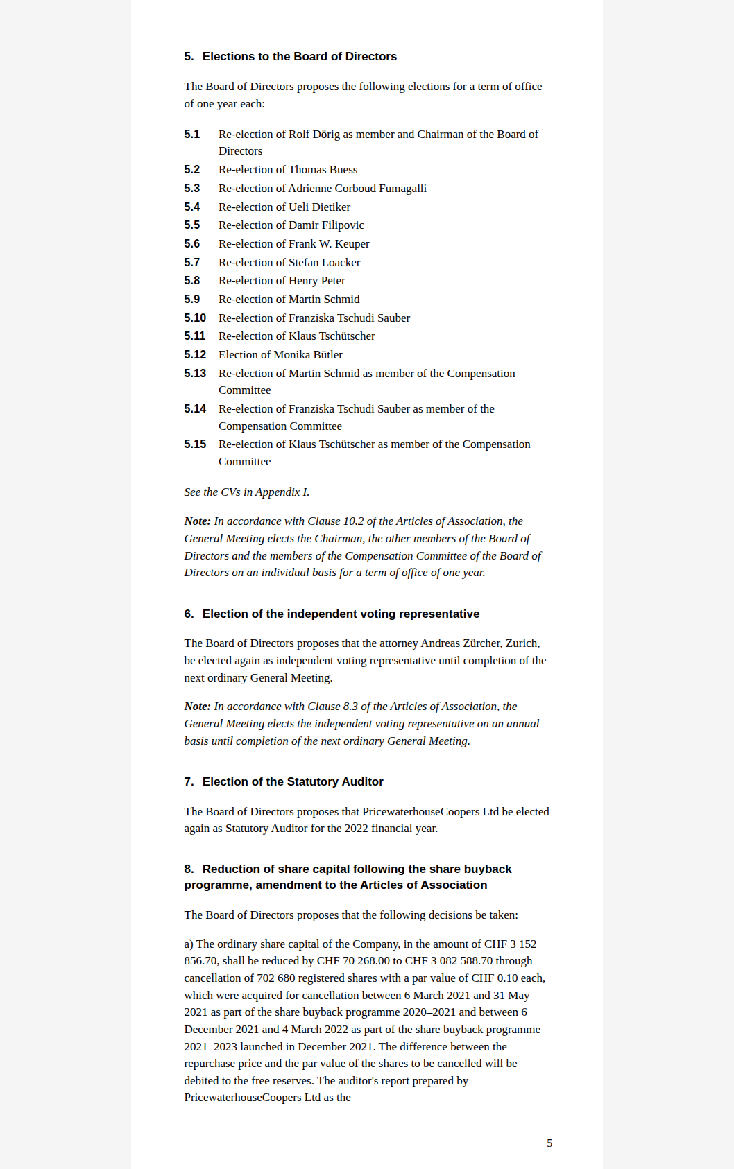5. Elections to the Board of Directors
The Board of Directors proposes the following elections for a term of office of one year each:
5.1 Re-election of Rolf Dörig as member and Chairman of the Board of Directors
5.2 Re-election of Thomas Buess
5.3 Re-election of Adrienne Corboud Fumagalli
5.4 Re-election of Ueli Dietiker
5.5 Re-election of Damir Filipovic
5.6 Re-election of Frank W. Keuper
5.7 Re-election of Stefan Loacker
5.8 Re-election of Henry Peter
5.9 Re-election of Martin Schmid
5.10 Re-election of Franziska Tschudi Sauber
5.11 Re-election of Klaus Tschütscher
5.12 Election of Monika Bütler
5.13 Re-election of Martin Schmid as member of the Compensation Committee
5.14 Re-election of Franziska Tschudi Sauber as member of the Compensation Committee
5.15 Re-election of Klaus Tschütscher as member of the Compensation Committee
See the CVs in Appendix I.
Note: In accordance with Clause 10.2 of the Articles of Association, the General Meeting elects the Chairman, the other members of the Board of Directors and the members of the Compensation Committee of the Board of Directors on an individual basis for a term of office of one year.
6. Election of the independent voting representative
The Board of Directors proposes that the attorney Andreas Zürcher, Zurich, be elected again as independent voting representative until completion of the next ordinary General Meeting.
Note: In accordance with Clause 8.3 of the Articles of Association, the General Meeting elects the independent voting representative on an annual basis until completion of the next ordinary General Meeting.
7. Election of the Statutory Auditor
The Board of Directors proposes that PricewaterhouseCoopers Ltd be elected again as Statutory Auditor for the 2022 financial year.
8. Reduction of share capital following the share buyback programme, amendment to the Articles of Association
The Board of Directors proposes that the following decisions be taken:
a) The ordinary share capital of the Company, in the amount of CHF 3 152 856.70, shall be reduced by CHF 70 268.00 to CHF 3 082 588.70 through cancellation of 702 680 registered shares with a par value of CHF 0.10 each, which were acquired for cancellation between 6 March 2021 and 31 May 2021 as part of the share buyback programme 2020–2021 and between 6 December 2021 and 4 March 2022 as part of the share buyback programme 2021–2023 launched in December 2021. The difference between the repurchase price and the par value of the shares to be cancelled will be debited to the free reserves. The auditor's report prepared by PricewaterhouseCoopers Ltd as the
5